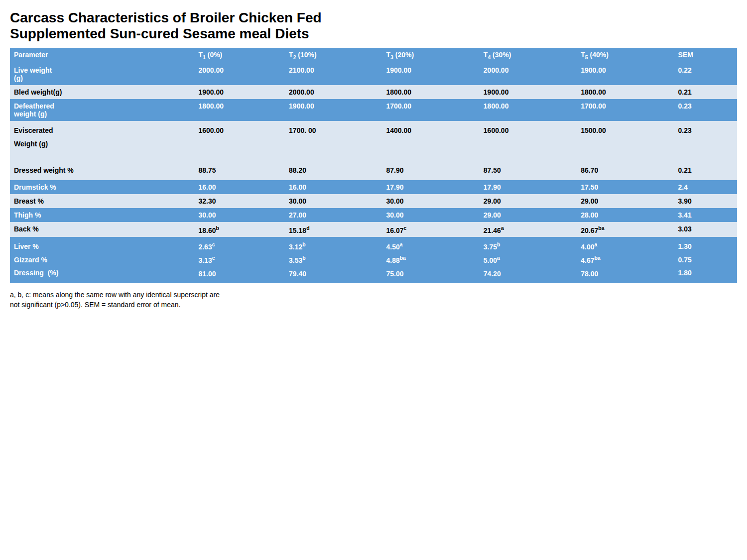Carcass Characteristics of Broiler Chicken Fed
Supplemented Sun-cured Sesame meal Diets
| Parameter | T 1 (0%) | T 2 (10%) | T 3 (20%) | T 4 (30%) | T 5 (40%) | SEM |
| --- | --- | --- | --- | --- | --- | --- |
| Live weight (g) | 2000.00 | 2100.00 | 1900.00 | 2000.00 | 1900.00 | 0.22 |
| Bled weight(g) | 1900.00 | 2000.00 | 1800.00 | 1900.00 | 1800.00 | 0.21 |
| Defeathered weight (g) | 1800.00 | 1900.00 | 1700.00 | 1800.00 | 1700.00 | 0.23 |
| Eviscerated Weight (g) Dressed weight % | 1600.00 88.75 | 1700. 00 88.20 | 1400.00 87.90 | 1600.00 87.50 | 1500.00 86.70 | 0.23 0.21 |
| Drumstick % | 16.00 | 16.00 | 17.90 | 17.90 | 17.50 | 2.4 |
| Breast % | 32.30 | 30.00 | 30.00 | 29.00 | 29.00 | 3.90 |
| Thigh % | 30.00 | 27.00 | 30.00 | 29.00 | 28.00 | 3.41 |
| Back % | 18.60 b | 15.18 d | 16.07 c | 21.46 a | 20.67 ba | 3.03 |
| Liver % Gizzard % Dressing (%) | 2.63 c 3.13 c 81.00 | 3.12 b 3.53 b 79.40 | 4.50 a 4.88 ba 75.00 | 3.75 b 5.00 a 74.20 | 4.00 a 4.67 ba 78.00 | 1.30 0.75 1.80 |
a, b, c: means along the same row with any identical superscript are
not significant (p>0.05). SEM = standard error of mean.